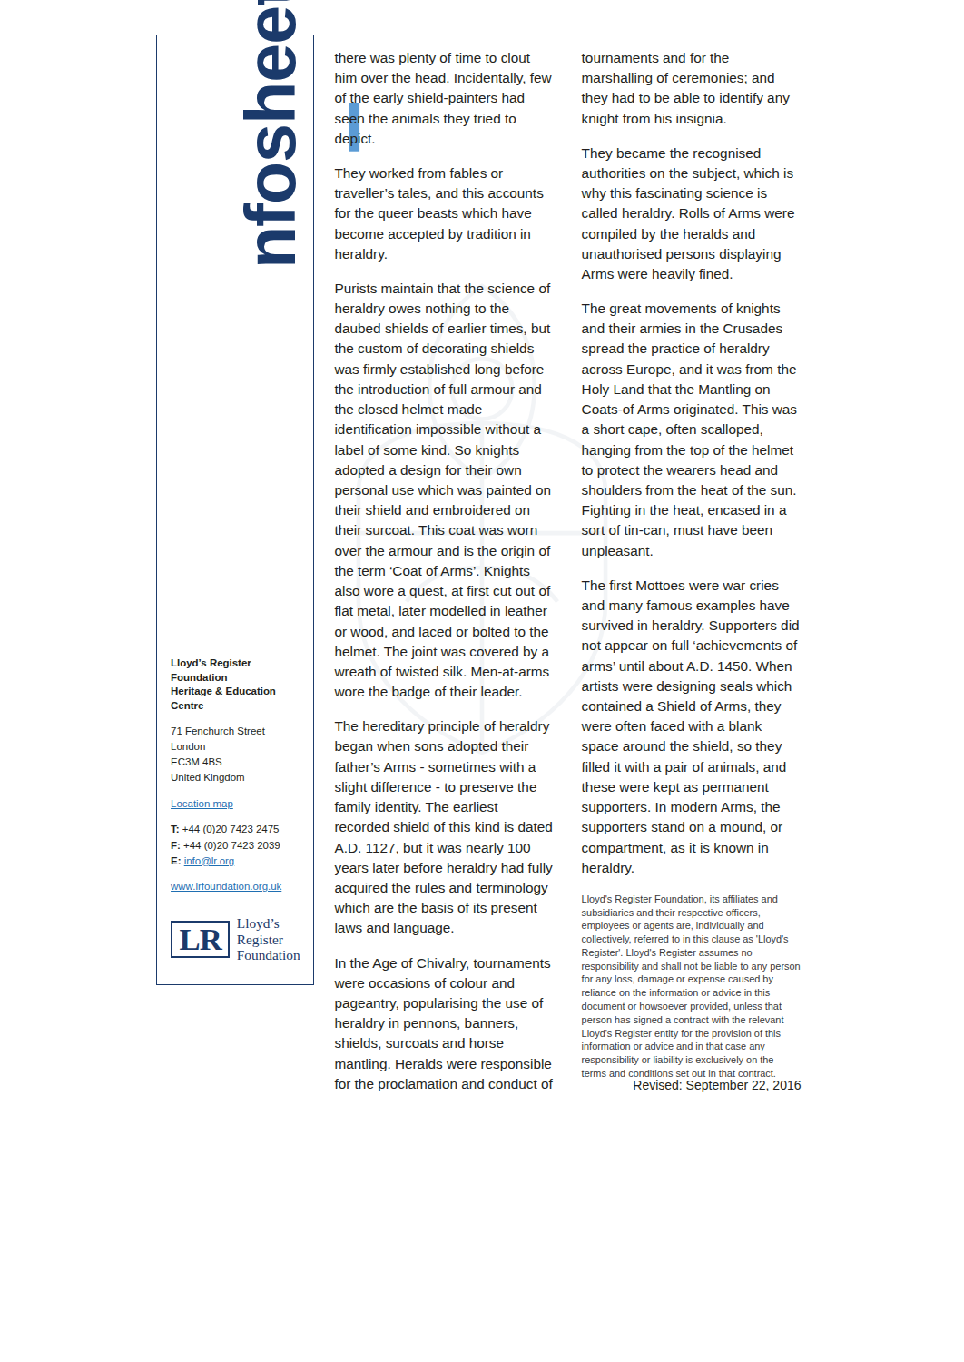Infosheet
Lloyd’s Register Foundation
Heritage & Education
Centre
71 Fenchurch Street
London
EC3M 4BS
United Kingdom
Location map
T: +44 (0)20 7423 2475
F: +44 (0)20 7423 2039
E: info@lr.org
www.lrfoundation.org.uk
LR
Lloyd’s Register
Foundation
there was plenty of time to clout him over the head. Incidentally, few of the early shield-painters had seen the animals they tried to depict.
They worked from fables or traveller’s tales, and this accounts for the queer beasts which have become accepted by tradition in heraldry.
Purists maintain that the science of heraldry owes nothing to the daubed shields of earlier times, but the custom of decorating shields was firmly established long before the introduction of full armour and the closed helmet made identification impossible without a label of some kind. So knights adopted a design for their own personal use which was painted on their shield and embroidered on their surcoat. This coat was worn over the armour and is the origin of the term ‘Coat of Arms’. Knights also wore a quest, at first cut out of flat metal, later modelled in leather or wood, and laced or bolted to the helmet. The joint was covered by a wreath of twisted silk. Men-at-arms wore the badge of their leader.
The hereditary principle of heraldry began when sons adopted their father’s Arms - sometimes with a slight difference - to preserve the family identity. The earliest recorded shield of this kind is dated A.D. 1127, but it was nearly 100 years later before heraldry had fully acquired the rules and terminology which are the basis of its present laws and language.
In the Age of Chivalry, tournaments were occasions of colour and pageantry, popularising the use of heraldry in pennons, banners, shields, surcoats and horse mantling. Heralds were responsible for the proclamation and conduct of tournaments and for the marshalling of ceremonies; and they had to be able to identify any knight from his insignia.
They became the recognised authorities on the subject, which is why this fascinating science is called heraldry. Rolls of Arms were compiled by the heralds and unauthorised persons displaying Arms were heavily fined.
The great movements of knights and their armies in the Crusades spread the practice of heraldry across Europe, and it was from the Holy Land that the Mantling on Coats-of Arms originated. This was a short cape, often scalloped, hanging from the top of the helmet to protect the wearers head and shoulders from the heat of the sun. Fighting in the heat, encased in a sort of tin-can, must have been unpleasant.
The first Mottoes were war cries and many famous examples have survived in heraldry. Supporters did not appear on full ‘achievements of arms’ until about A.D. 1450. When artists were designing seals which contained a Shield of Arms, they were often faced with a blank space around the shield, so they filled it with a pair of animals, and these were kept as permanent supporters. In modern Arms, the supporters stand on a mound, or compartment, as it is known in heraldry.
Lloyd's Register Foundation, its affiliates and subsidiaries and their respective officers, employees or agents are, individually and collectively, referred to in this clause as 'Lloyd's Register'. Lloyd's Register assumes no responsibility and shall not be liable to any person for any loss, damage or expense caused by reliance on the information or advice in this document or howsoever provided, unless that person has signed a contract with the relevant Lloyd's Register entity for the provision of this information or advice and in that case any responsibility or liability is exclusively on the terms and conditions set out in that contract.
Revised: September 22, 2016